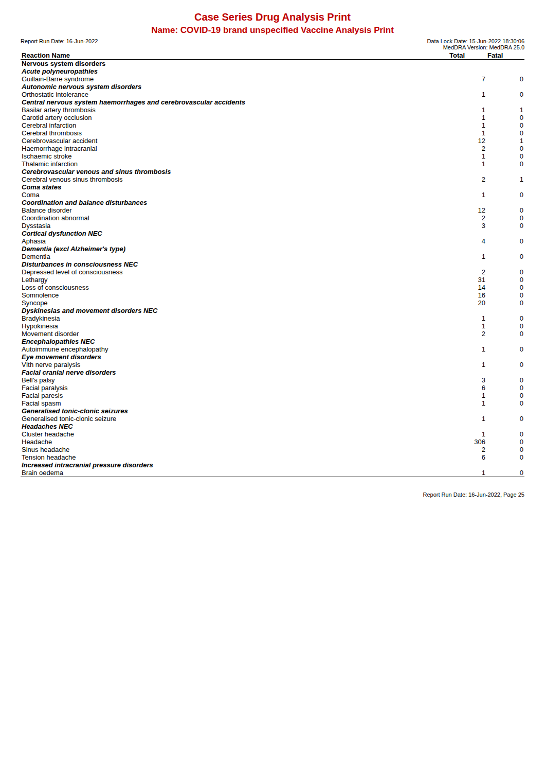Case Series Drug Analysis Print
Name: COVID-19 brand unspecified Vaccine Analysis Print
Report Run Date: 16-Jun-2022
Data Lock Date: 15-Jun-2022 18:30:06
MedDRA Version: MedDRA 25.0
| Reaction Name | Total | Fatal |
| --- | --- | --- |
| Nervous system disorders | | |
| Acute polyneuropathies | | |
| Guillain-Barre syndrome | 7 | 0 |
| Autonomic nervous system disorders | | |
| Orthostatic intolerance | 1 | 0 |
| Central nervous system haemorrhages and cerebrovascular accidents | | |
| Basilar artery thrombosis | 1 | 1 |
| Carotid artery occlusion | 1 | 0 |
| Cerebral infarction | 1 | 0 |
| Cerebral thrombosis | 1 | 0 |
| Cerebrovascular accident | 12 | 1 |
| Haemorrhage intracranial | 2 | 0 |
| Ischaemic stroke | 1 | 0 |
| Thalamic infarction | 1 | 0 |
| Cerebrovascular venous and sinus thrombosis | | |
| Cerebral venous sinus thrombosis | 2 | 1 |
| Coma states | | |
| Coma | 1 | 0 |
| Coordination and balance disturbances | | |
| Balance disorder | 12 | 0 |
| Coordination abnormal | 2 | 0 |
| Dysstasia | 3 | 0 |
| Cortical dysfunction NEC | | |
| Aphasia | 4 | 0 |
| Dementia (excl Alzheimer's type) | | |
| Dementia | 1 | 0 |
| Disturbances in consciousness NEC | | |
| Depressed level of consciousness | 2 | 0 |
| Lethargy | 31 | 0 |
| Loss of consciousness | 14 | 0 |
| Somnolence | 16 | 0 |
| Syncope | 20 | 0 |
| Dyskinesias and movement disorders NEC | | |
| Bradykinesia | 1 | 0 |
| Hypokinesia | 1 | 0 |
| Movement disorder | 2 | 0 |
| Encephalopathies NEC | | |
| Autoimmune encephalopathy | 1 | 0 |
| Eye movement disorders | | |
| VIth nerve paralysis | 1 | 0 |
| Facial cranial nerve disorders | | |
| Bell's palsy | 3 | 0 |
| Facial paralysis | 6 | 0 |
| Facial paresis | 1 | 0 |
| Facial spasm | 1 | 0 |
| Generalised tonic-clonic seizures | | |
| Generalised tonic-clonic seizure | 1 | 0 |
| Headaches NEC | | |
| Cluster headache | 1 | 0 |
| Headache | 306 | 0 |
| Sinus headache | 2 | 0 |
| Tension headache | 6 | 0 |
| Increased intracranial pressure disorders | | |
| Brain oedema | 1 | 0 |
Report Run Date: 16-Jun-2022, Page 25